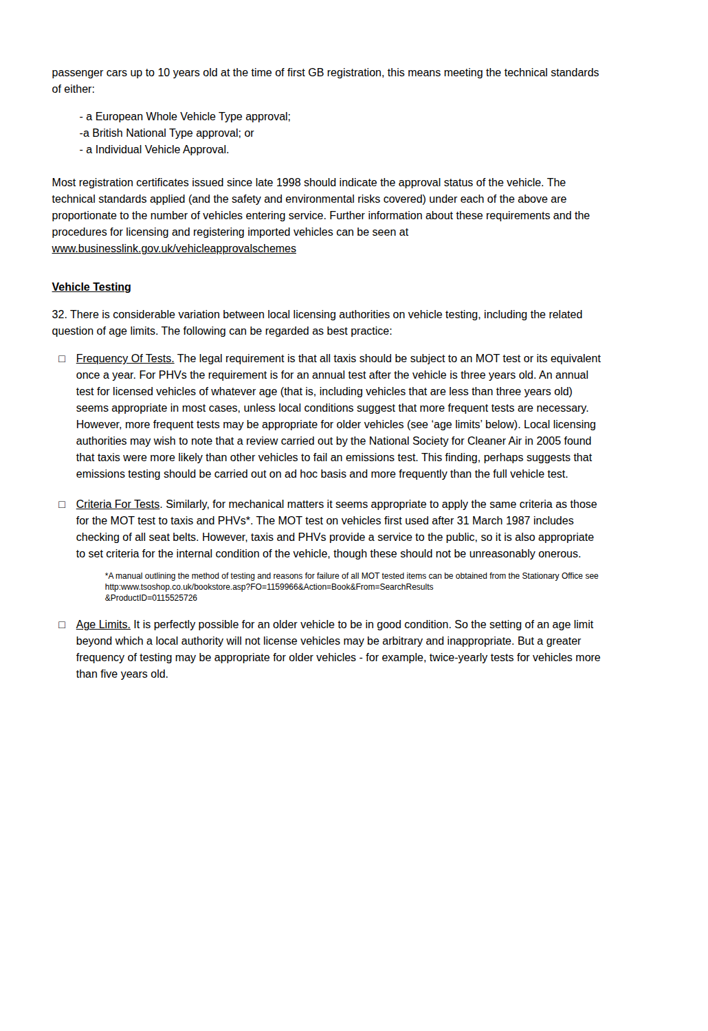passenger cars up to 10 years old at the time of first GB registration, this means meeting the technical standards of either:
- a European Whole Vehicle Type approval;
-a British National Type approval; or
- a Individual Vehicle Approval.
Most registration certificates issued since late 1998 should indicate the approval status of the vehicle. The technical standards applied (and the safety and environmental risks covered) under each of the above are proportionate to the number of vehicles entering service. Further information about these requirements and the procedures for licensing and registering imported vehicles can be seen at
www.businesslink.gov.uk/vehicleapprovalschemes
Vehicle Testing
32. There is considerable variation between local licensing authorities on vehicle testing, including the related question of age limits. The following can be regarded as best practice:
Frequency Of Tests. The legal requirement is that all taxis should be subject to an MOT test or its equivalent once a year. For PHVs the requirement is for an annual test after the vehicle is three years old. An annual test for licensed vehicles of whatever age (that is, including vehicles that are less than three years old) seems appropriate in most cases, unless local conditions suggest that more frequent tests are necessary. However, more frequent tests may be appropriate for older vehicles (see ‘age limits’ below). Local licensing authorities may wish to note that a review carried out by the National Society for Cleaner Air in 2005 found that taxis were more likely than other vehicles to fail an emissions test. This finding, perhaps suggests that emissions testing should be carried out on ad hoc basis and more frequently than the full vehicle test.
Criteria For Tests. Similarly, for mechanical matters it seems appropriate to apply the same criteria as those for the MOT test to taxis and PHVs*. The MOT test on vehicles first used after 31 March 1987 includes checking of all seat belts. However, taxis and PHVs provide a service to the public, so it is also appropriate to set criteria for the internal condition of the vehicle, though these should not be unreasonably onerous.
*A manual outlining the method of testing and reasons for failure of all MOT tested items can be obtained from the Stationary Office see
http:www.tsoshop.co.uk/bookstore.asp?FO=1159966&Action=Book&From=SearchResults
&ProductID=0115525726
Age Limits. It is perfectly possible for an older vehicle to be in good condition. So the setting of an age limit beyond which a local authority will not license vehicles may be arbitrary and inappropriate. But a greater frequency of testing may be appropriate for older vehicles - for example, twice-yearly tests for vehicles more than five years old.